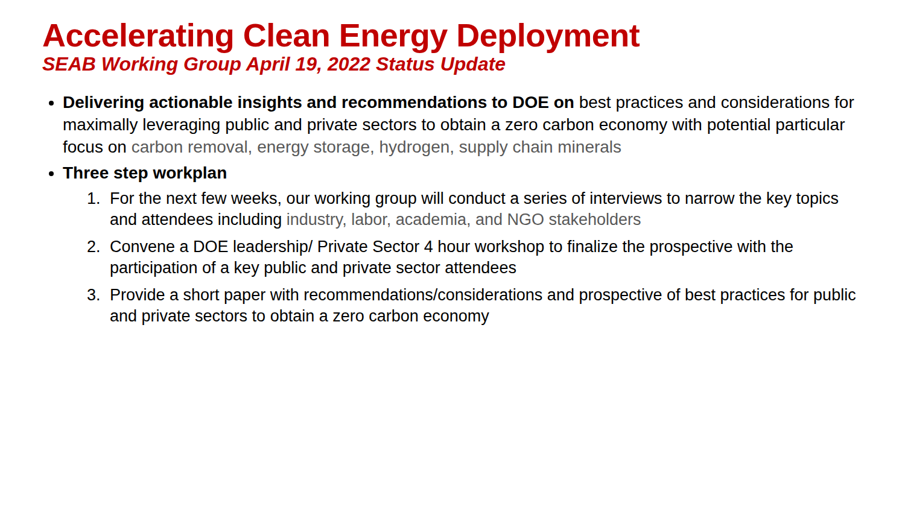Accelerating Clean Energy Deployment
SEAB Working Group April 19, 2022 Status Update
Delivering actionable insights and recommendations to DOE on best practices and considerations for maximally leveraging public and private sectors to obtain a zero carbon economy with potential particular focus on carbon removal, energy storage, hydrogen, supply chain minerals
Three step workplan
For the next few weeks, our working group will conduct a series of interviews to narrow the key topics and attendees including industry, labor, academia, and NGO stakeholders
Convene a DOE leadership/ Private Sector 4 hour workshop to finalize the prospective with the participation of a key public and private sector attendees
Provide a short paper with recommendations/considerations and prospective of best practices for public and private sectors to obtain a zero carbon economy